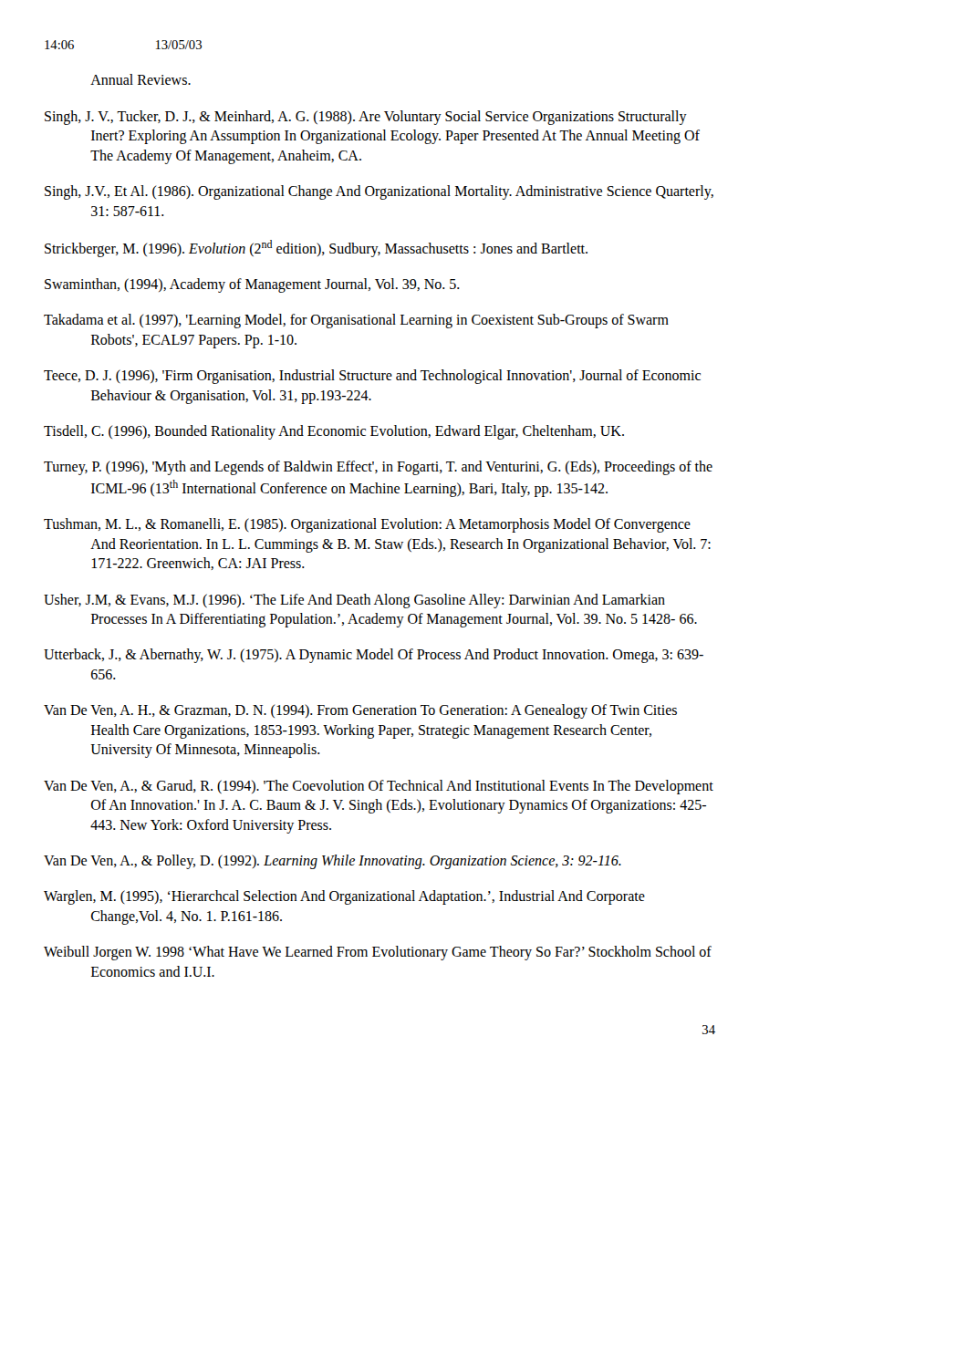14:06 13/05/03
Annual Reviews.
Singh, J. V., Tucker, D. J., & Meinhard, A. G. (1988). Are Voluntary Social Service Organizations Structurally Inert? Exploring An Assumption In Organizational Ecology. Paper Presented At The Annual Meeting Of The Academy Of Management, Anaheim, CA.
Singh, J.V., Et Al. (1986). Organizational Change And Organizational Mortality. Administrative Science Quarterly, 31: 587-611.
Strickberger, M. (1996). Evolution (2nd edition), Sudbury, Massachusetts : Jones and Bartlett.
Swaminthan, (1994), Academy of Management Journal, Vol. 39, No. 5.
Takadama et al. (1997), 'Learning Model, for Organisational Learning in Coexistent Sub-Groups of Swarm Robots', ECAL97 Papers. Pp. 1-10.
Teece, D. J. (1996), 'Firm Organisation, Industrial Structure and Technological Innovation', Journal of Economic Behaviour & Organisation, Vol. 31, pp.193-224.
Tisdell, C. (1996), Bounded Rationality And Economic Evolution, Edward Elgar, Cheltenham, UK.
Turney, P. (1996), 'Myth and Legends of Baldwin Effect', in Fogarti, T. and Venturini, G. (Eds), Proceedings of the ICML-96 (13th International Conference on Machine Learning), Bari, Italy, pp. 135-142.
Tushman, M. L., & Romanelli, E. (1985). Organizational Evolution: A Metamorphosis Model Of Convergence And Reorientation. In L. L. Cummings & B. M. Staw (Eds.), Research In Organizational Behavior, Vol. 7: 171-222. Greenwich, CA: JAI Press.
Usher, J.M, & Evans, M.J. (1996). ‘The Life And Death Along Gasoline Alley: Darwinian And Lamarkian Processes In A Differentiating Population.’, Academy Of Management Journal, Vol. 39. No. 5 1428- 66.
Utterback, J., & Abernathy, W. J. (1975). A Dynamic Model Of Process And Product Innovation. Omega, 3: 639-656.
Van De Ven, A. H., & Grazman, D. N. (1994). From Generation To Generation: A Genealogy Of Twin Cities Health Care Organizations, 1853-1993. Working Paper, Strategic Management Research Center, University Of Minnesota, Minneapolis.
Van De Ven, A., & Garud, R. (1994). 'The Coevolution Of Technical And Institutional Events In The Development Of An Innovation.' In J. A. C. Baum & J. V. Singh (Eds.), Evolutionary Dynamics Of Organizations: 425-443. New York: Oxford University Press.
Van De Ven, A., & Polley, D. (1992). Learning While Innovating. Organization Science, 3: 92-116.
Warglen, M. (1995), ‘Hierarchcal Selection And Organizational Adaptation.’, Industrial And Corporate Change,Vol. 4, No. 1. P.161-186.
Weibull Jorgen W. 1998 ‘What Have We Learned From Evolutionary Game Theory So Far?’ Stockholm School of Economics and I.U.I.
34